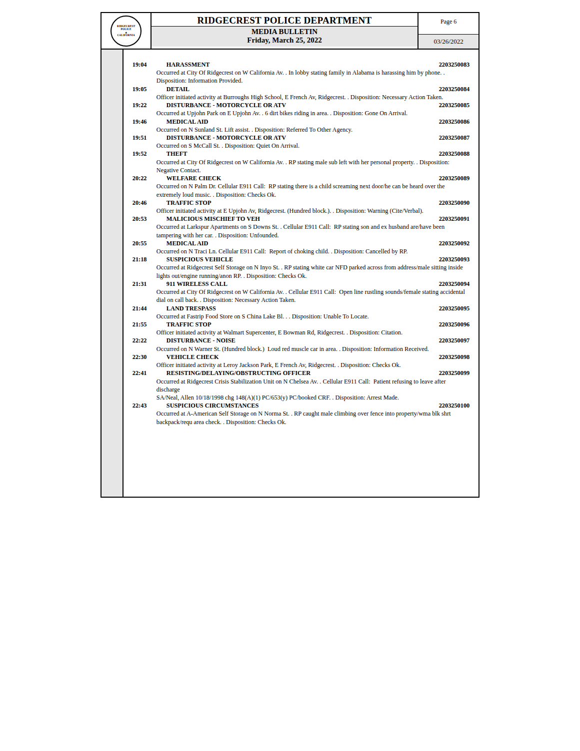RIDGECREST
POLICE
★
CALIFORNIA
RIDGECREST POLICE DEPARTMENT
MEDIA BULLETIN
Friday, March 25, 2022
Page 6
03/26/2022
19:04 HARASSMENT 2203250083
Occurred at City Of Ridgecrest on W California Av. . In lobby stating family in Alabama is harassing him by phone. . Disposition: Information Provided.
19:05 DETAIL 2203250084
Officer initiated activity at Burroughs High School, E French Av, Ridgecrest. . Disposition: Necessary Action Taken.
19:22 DISTURBANCE - MOTORCYCLE OR ATV 2203250085
Occurred at Upjohn Park on E Upjohn Av. . 6 dirt bikes riding in area. . Disposition: Gone On Arrival.
19:46 MEDICAL AID 2203250086
Occurred on N Sunland St. Lift assist. . Disposition: Referred To Other Agency.
19:51 DISTURBANCE - MOTORCYCLE OR ATV 2203250087
Occurred on S McCall St. . Disposition: Quiet On Arrival.
19:52 THEFT 2203250088
Occurred at City Of Ridgecrest on W California Av. . RP stating male sub left with her personal property. . Disposition: Negative Contact.
20:22 WELFARE CHECK 2203250089
Occurred on N Palm Dr. Cellular E911 Call: RP stating there is a child screaming next door/he can be heard over the extremely loud music. . Disposition: Checks Ok.
20:46 TRAFFIC STOP 2203250090
Officer initiated activity at E Upjohn Av, Ridgecrest. (Hundred block.). . Disposition: Warning (Cite/Verbal).
20:53 MALICIOUS MISCHIEF TO VEH 2203250091
Occurred at Larkspur Apartments on S Downs St. . Cellular E911 Call: RP stating son and ex husband are/have been tampering with her car. . Disposition: Unfounded.
20:55 MEDICAL AID 2203250092
Occurred on N Traci Ln. Cellular E911 Call: Report of choking child. . Disposition: Cancelled by RP.
21:18 SUSPICIOUS VEHICLE 2203250093
Occurred at Ridgecrest Self Storage on N Inyo St. . RP stating white car NFD parked across from address/male sitting inside lights out/engine running/anon RP. . Disposition: Checks Ok.
21:31 911 WIRELESS CALL 2203250094
Occurred at City Of Ridgecrest on W California Av. . Cellular E911 Call: Open line rustling sounds/female stating accidental dial on call back. . Disposition: Necessary Action Taken.
21:44 LAND TRESPASS 2203250095
Occurred at Fastrip Food Store on S China Lake Bl. . . Disposition: Unable To Locate.
21:55 TRAFFIC STOP 2203250096
Officer initiated activity at Walmart Supercenter, E Bowman Rd, Ridgecrest. . Disposition: Citation.
22:22 DISTURBANCE - NOISE 2203250097
Occurred on N Warner St. (Hundred block.) Loud red muscle car in area. . Disposition: Information Received.
22:30 VEHICLE CHECK 2203250098
Officer initiated activity at Leroy Jackson Park, E French Av, Ridgecrest. . Disposition: Checks Ok.
22:41 RESISTING/DELAYING/OBSTRUCTING OFFICER 2203250099
Occurred at Ridgecrest Crisis Stabilization Unit on N Chelsea Av. . Cellular E911 Call: Patient refusing to leave after discharge
SA/Neal, Allen 10/18/1998 chg 148(A)(1) PC/653(y) PC/booked CRF. . Disposition: Arrest Made.
22:43 SUSPICIOUS CIRCUMSTANCES 2203250100
Occurred at A-American Self Storage on N Norma St. . RP caught male climbing over fence into property/wma blk shrt backpack/requ area check. . Disposition: Checks Ok.